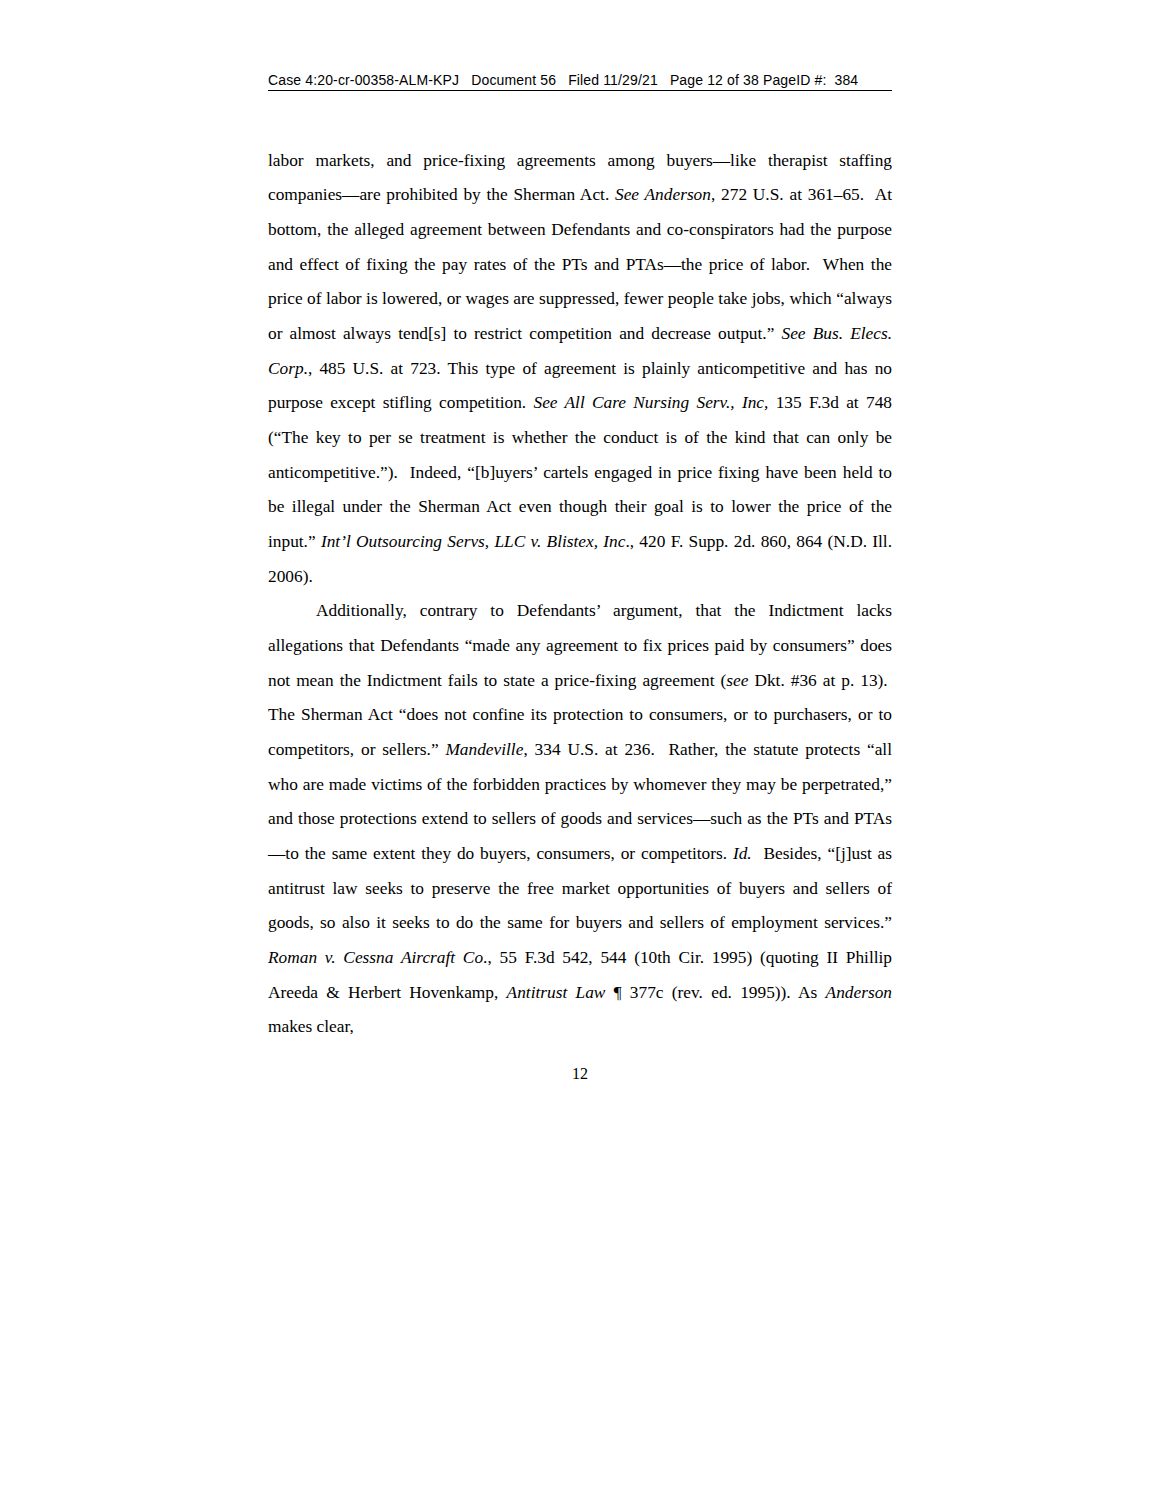Case 4:20-cr-00358-ALM-KPJ Document 56 Filed 11/29/21 Page 12 of 38 PageID #: 384
labor markets, and price-fixing agreements among buyers—like therapist staffing companies—are prohibited by the Sherman Act. See Anderson, 272 U.S. at 361–65. At bottom, the alleged agreement between Defendants and co-conspirators had the purpose and effect of fixing the pay rates of the PTs and PTAs—the price of labor. When the price of labor is lowered, or wages are suppressed, fewer people take jobs, which “always or almost always tend[s] to restrict competition and decrease output.” See Bus. Elecs. Corp., 485 U.S. at 723. This type of agreement is plainly anticompetitive and has no purpose except stifling competition. See All Care Nursing Serv., Inc, 135 F.3d at 748 (“The key to per se treatment is whether the conduct is of the kind that can only be anticompetitive.”). Indeed, “[b]uyers’ cartels engaged in price fixing have been held to be illegal under the Sherman Act even though their goal is to lower the price of the input.” Int’l Outsourcing Servs, LLC v. Blistex, Inc., 420 F. Supp. 2d. 860, 864 (N.D. Ill. 2006).
Additionally, contrary to Defendants’ argument, that the Indictment lacks allegations that Defendants “made any agreement to fix prices paid by consumers” does not mean the Indictment fails to state a price-fixing agreement (see Dkt. #36 at p. 13). The Sherman Act “does not confine its protection to consumers, or to purchasers, or to competitors, or sellers.” Mandeville, 334 U.S. at 236. Rather, the statute protects “all who are made victims of the forbidden practices by whomever they may be perpetrated,” and those protections extend to sellers of goods and services—such as the PTs and PTAs—to the same extent they do buyers, consumers, or competitors. Id. Besides, “[j]ust as antitrust law seeks to preserve the free market opportunities of buyers and sellers of goods, so also it seeks to do the same for buyers and sellers of employment services.” Roman v. Cessna Aircraft Co., 55 F.3d 542, 544 (10th Cir. 1995) (quoting II Phillip Areeda & Herbert Hovenkamp, Antitrust Law ¶ 377c (rev. ed. 1995)). As Anderson makes clear,
12